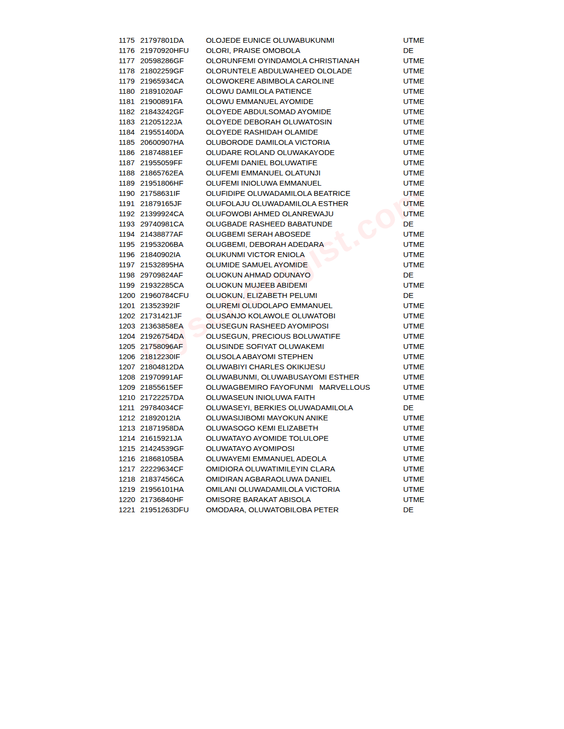myschoolgist.com
| 1175 | 21797801DA | OLOJEDE EUNICE OLUWABUKUNMI | UTME |
| 1176 | 21970920HFU | OLORI, PRAISE OMOBOLA | DE |
| 1177 | 20598286GF | OLORUNFEMI OYINDAMOLA CHRISTIANAH | UTME |
| 1178 | 21802259GF | OLORUNTELE ABDULWAHEED OLOLADE | UTME |
| 1179 | 21965934CA | OLOWOKERE ABIMBOLA CAROLINE | UTME |
| 1180 | 21891020AF | OLOWU DAMILOLA PATIENCE | UTME |
| 1181 | 21900891FA | OLOWU EMMANUEL AYOMIDE | UTME |
| 1182 | 21843242GF | OLOYEDE ABDULSOMAD AYOMIDE | UTME |
| 1183 | 21205122JA | OLOYEDE DEBORAH OLUWATOSIN | UTME |
| 1184 | 21955140DA | OLOYEDE RASHIDAH OLAMIDE | UTME |
| 1185 | 20600907HA | OLUBORODE DAMILOLA VICTORIA | UTME |
| 1186 | 21874881EF | OLUDARE ROLAND OLUWAKAYODE | UTME |
| 1187 | 21955059FF | OLUFEMI DANIEL BOLUWATIFE | UTME |
| 1188 | 21865762EA | OLUFEMI EMMANUEL OLATUNJI | UTME |
| 1189 | 21951806HF | OLUFEMI INIOLUWA EMMANUEL | UTME |
| 1190 | 21758631IF | OLUFIDIPE OLUWADAMILOLA BEATRICE | UTME |
| 1191 | 21879165JF | OLUFOLAJU OLUWADAMILOLA ESTHER | UTME |
| 1192 | 21399924CA | OLUFOWOBI AHMED OLANREWAJU | UTME |
| 1193 | 29740981CA | OLUGBADE RASHEED BABATUNDE | DE |
| 1194 | 21438877AF | OLUGBEMI SERAH ABOSEDE | UTME |
| 1195 | 21953206BA | OLUGBEMI, DEBORAH ADEDARA | UTME |
| 1196 | 21840902IA | OLUKUNMI VICTOR ENIOLA | UTME |
| 1197 | 21532895HA | OLUMIDE SAMUEL AYOMIDE | UTME |
| 1198 | 29709824AF | OLUOKUN AHMAD ODUNAYO | DE |
| 1199 | 21932285CA | OLUOKUN MUJEEB ABIDEMI | UTME |
| 1200 | 21960784CFU | OLUOKUN, ELIZABETH PELUMI | DE |
| 1201 | 21352392IF | OLUREMI OLUDOLAPO EMMANUEL | UTME |
| 1202 | 21731421JF | OLUSANJO KOLAWOLE OLUWATOBI | UTME |
| 1203 | 21363858EA | OLUSEGUN RASHEED AYOMIPOSI | UTME |
| 1204 | 21926754DA | OLUSEGUN, PRECIOUS BOLUWATIFE | UTME |
| 1205 | 21758096AF | OLUSINDE SOFIYAT OLUWAKEMI | UTME |
| 1206 | 21812230IF | OLUSOLA ABAYOMI STEPHEN | UTME |
| 1207 | 21804812DA | OLUWABIYI CHARLES OKIKIJESU | UTME |
| 1208 | 21970991AF | OLUWABUNMI, OLUWABUSAYOMI ESTHER | UTME |
| 1209 | 21855615EF | OLUWAGBEMIRO FAYOFUNMI MARVELLOUS | UTME |
| 1210 | 21722257DA | OLUWASEUN INIOLUWA FAITH | UTME |
| 1211 | 29784034CF | OLUWASEYI, BERKIES OLUWADAMILOLA | DE |
| 1212 | 21892012IA | OLUWASIJIBOMI MAYOKUN ANIKE | UTME |
| 1213 | 21871958DA | OLUWASOGO KEMI ELIZABETH | UTME |
| 1214 | 21615921JA | OLUWATAYO AYOMIDE TOLULOPE | UTME |
| 1215 | 21424539GF | OLUWATAYO AYOMIPOSI | UTME |
| 1216 | 21868105BA | OLUWAYEMI EMMANUEL ADEOLA | UTME |
| 1217 | 22229634CF | OMIDIORA OLUWATIMILEYIN CLARA | UTME |
| 1218 | 21837456CA | OMIDIRAN AGBARAOLUWA DANIEL | UTME |
| 1219 | 21956101HA | OMILANI OLUWADAMILOLA VICTORIA | UTME |
| 1220 | 21736840HF | OMISORE BARAKAT ABISOLA | UTME |
| 1221 | 21951263DFU | OMODARA, OLUWATOBILOBA PETER | DE |